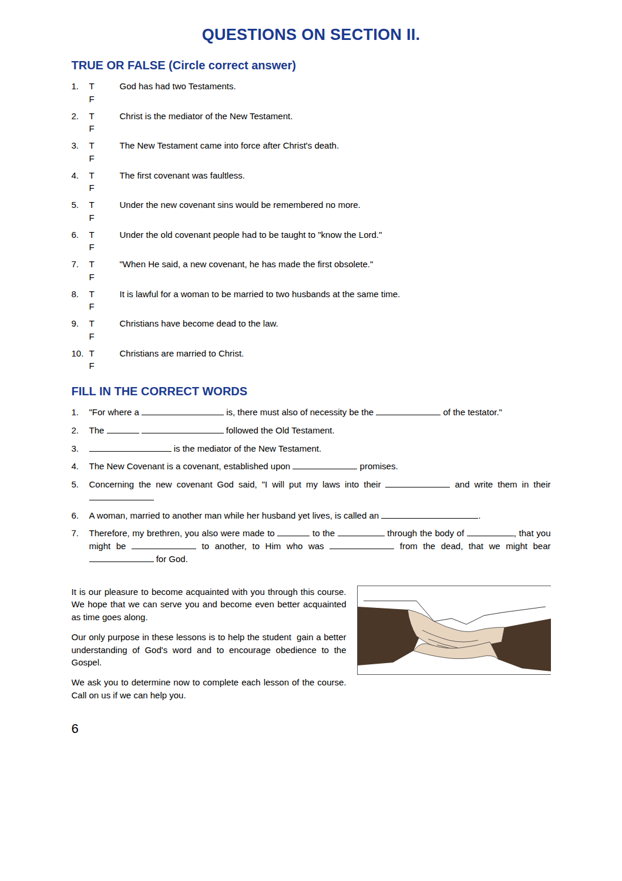QUESTIONS ON SECTION II.
TRUE OR FALSE (Circle correct answer)
1. T F God has had two Testaments.
2. T F Christ is the mediator of the New Testament.
3. T F The New Testament came into force after Christ's death.
4. T F The first covenant was faultless.
5. T F Under the new covenant sins would be remembered no more.
6. T F Under the old covenant people had to be taught to "know the Lord."
7. T F"When He said, a new covenant, he has made the first obsolete."
8. T F It is lawful for a woman to be married to two husbands at the same time.
9. T F Christians have become dead to the law.
10. T F Christians are married to Christ.
FILL IN THE CORRECT WORDS
1."For where a is, there must also of necessity be the of the testator."
2. The followed the Old Testament.
3. is the mediator of the New Testament.
4. The New Covenant is a covenant, established upon promises.
5. Concerning the new covenant God said, "I will put my laws into their and write them in their
6. A woman, married to another man while her husband yet lives, is called an .
7. Therefore, my brethren, you also were made to to the through the body of , that you might be to another, to Him who was from the dead, that we might bear for God.
It is our pleasure to become acquainted with you through this course. We hope that we can serve you and become even better acquainted as time goes along.
Our only purpose in these lessons is to help the student gain a better understanding of God's word and to encourage obedience to the Gospel.
We ask you to determine now to complete each lesson of the course. Call on us if we can help you.
6